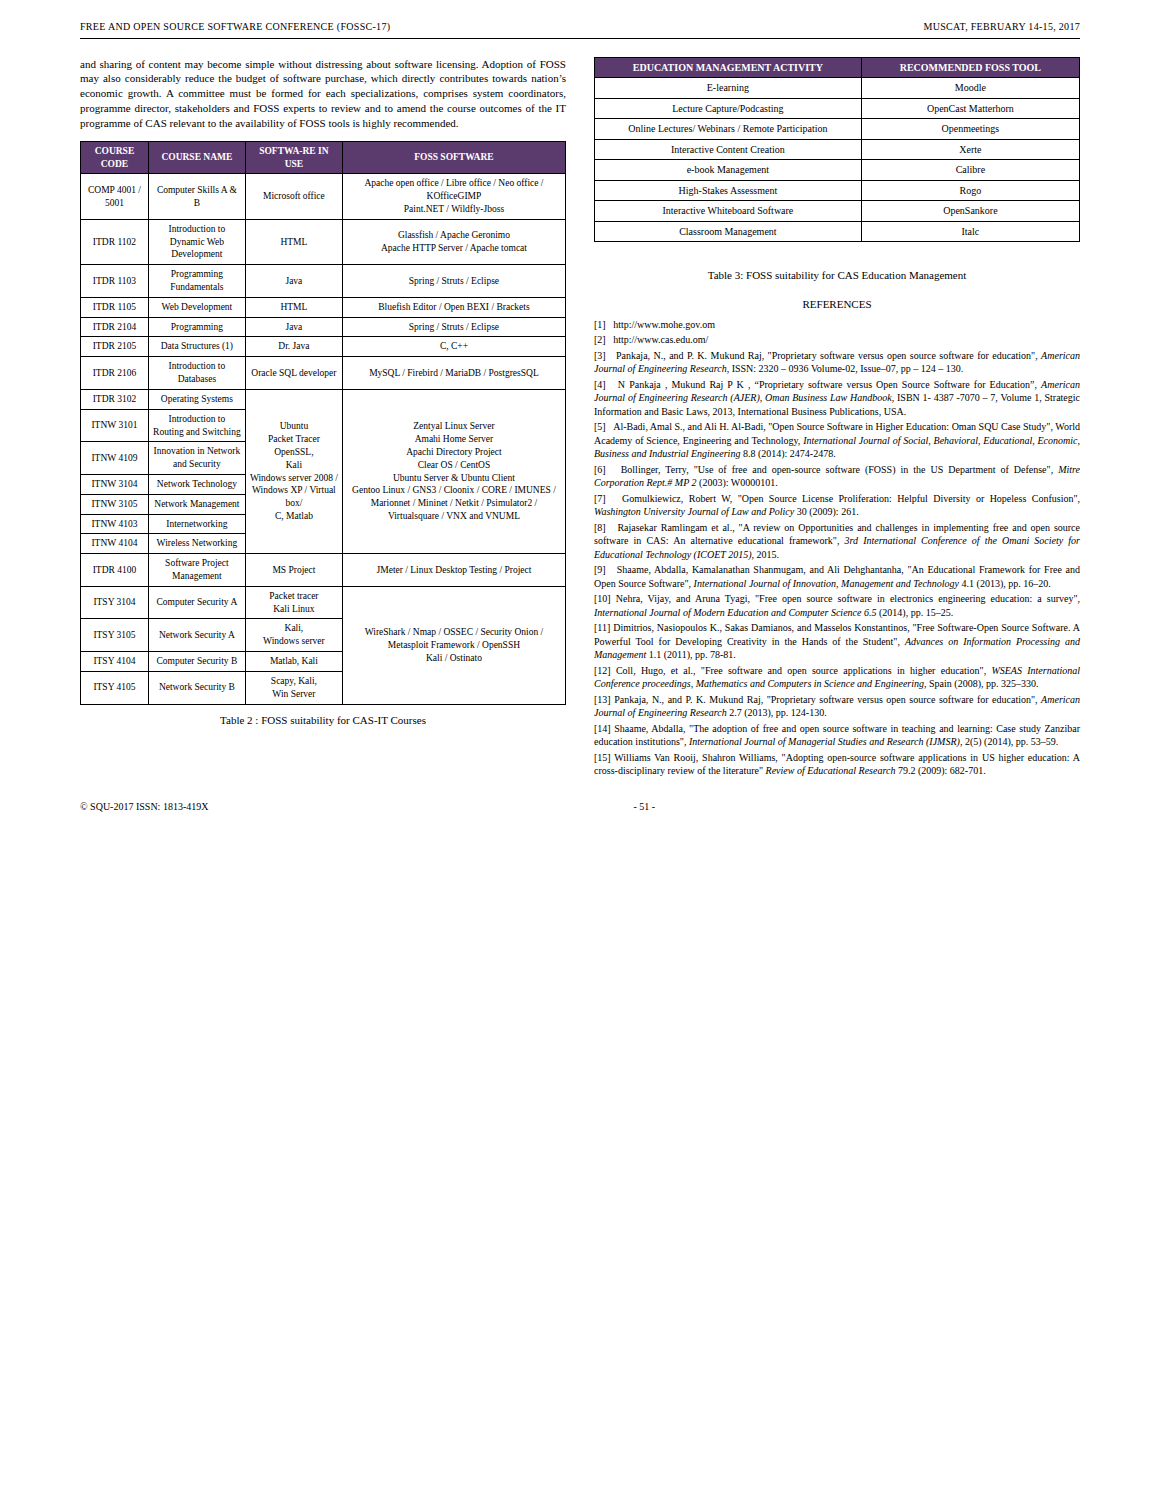FREE AND OPEN SOURCE SOFTWARE CONFERENCE (FOSSC-17) MUSCAT, FEBRUARY 14-15, 2017
and sharing of content may become simple without distressing about software licensing. Adoption of FOSS may also considerably reduce the budget of software purchase, which directly contributes towards nation’s economic growth. A committee must be formed for each specializations, comprises system coordinators, programme director, stakeholders and FOSS experts to review and to amend the course outcomes of the IT programme of CAS relevant to the availability of FOSS tools is highly recommended.
| COURSE CODE | COURSE NAME | SOFTWA-RE IN USE | FOSS SOFTWARE |
| --- | --- | --- | --- |
| COMP 4001 / 5001 | Computer Skills A & B | Microsoft office | Apache open office / Libre office / Neo office / KOfficeGIMP Paint.NET / Wildfly-Jboss |
| ITDR 1102 | Introduction to Dynamic Web Development | HTML | Glassfish / Apache Geronimo Apache HTTP Server / Apache tomcat |
| ITDR 1103 | Programming Fundamentals | Java | Spring / Struts / Eclipse |
| ITDR 1105 | Web Development | HTML | Bluefish Editor / Open BEXI / Brackets |
| ITDR 2104 | Programming | Java | Spring / Struts / Eclipse |
| ITDR 2105 | Data Structures (1) | Dr. Java | C, C++ |
| ITDR 2106 | Introduction to Databases | Oracle SQL developer | MySQL / Firebird / MariaDB / PostgresSQL |
| ITDR 3102 | Operating Systems | Ubuntu Packet Tracer OpenSSL, Kali Windows server 2008 / Windows XP / Virtual box/ C, Matlab | Zentyal Linux Server Amahi Home Server Apachi Directory Project Clear OS / CentOS Ubuntu Server & Ubuntu Client Gentoo Linux / GNS3 / Cloonix / CORE / IMUNES / Marionnet / Mininet / Netkit / Psimulator2 / Virtualsquare / VNX and VNUML |
| ITNW 3101 | Introduction to Routing and Switching |
| ITNW 4109 | Innovation in Network and Security |
| ITNW 3104 | Network Technology |
| ITNW 3105 | Network Management |
| ITNW 4103 | Internetworking |
| ITNW 4104 | Wireless Networking |
| ITDR 4100 | Software Project Management | MS Project | JMeter / Linux Desktop Testing / Project |
| ITSY 3104 | Computer Security A | Packet tracer Kali Linux | WireShark / Nmap / OSSEC / Security Onion / Metasploit Framework / OpenSSH Kali / Ostinato |
| ITSY 3105 | Network Security A | Kali, Windows server |
| ITSY 4104 | Computer Security B | Matlab, Kali |
| ITSY 4105 | Network Security B | Scapy, Kali, Win Server |
Table 2 : FOSS suitability for CAS-IT Courses
| EDUCATION MANAGEMENT ACTIVITY | RECOMMENDED FOSS TOOL |
| --- | --- |
| E-learning | Moodle |
| Lecture Capture/Podcasting | OpenCast Matterhorn |
| Online Lectures/ Webinars / Remote Participation | Openmeetings |
| Interactive Content Creation | Xerte |
| e-book Management | Calibre |
| High-Stakes Assessment | Rogo |
| Interactive Whiteboard Software | OpenSankore |
| Classroom Management | Italc |
Table 3: FOSS suitability for CAS Education Management
REFERENCES
[1] http://www.mohe.gov.om
[2] http://www.cas.edu.om/
[3] Pankaja, N., and P. K. Mukund Raj, "Proprietary software versus open source software for education", American Journal of Engineering Research, ISSN: 2320 – 0936 Volume-02, Issue–07, pp – 124 – 130.
[4] N Pankaja , Mukund Raj P K , “Proprietary software versus Open Source Software for Education”, American Journal of Engineering Research (AJER), Oman Business Law Handbook, ISBN 1- 4387 -7070 – 7, Volume 1, Strategic Information and Basic Laws, 2013, International Business Publications, USA.
[5] Al-Badi, Amal S., and Ali H. Al-Badi, "Open Source Software in Higher Education: Oman SQU Case Study", World Academy of Science, Engineering and Technology, International Journal of Social, Behavioral, Educational, Economic, Business and Industrial Engineering 8.8 (2014): 2474-2478.
[6] Bollinger, Terry, "Use of free and open-source software (FOSS) in the US Department of Defense", Mitre Corporation Rept.# MP 2 (2003): W0000101.
[7] Gomulkiewicz, Robert W, "Open Source License Proliferation: Helpful Diversity or Hopeless Confusion", Washington University Journal of Law and Policy 30 (2009): 261.
[8] Rajasekar Ramlingam et al., "A review on Opportunities and challenges in implementing free and open source software in CAS: An alternative educational framework", 3rd International Conference of the Omani Society for Educational Technology (ICOET 2015), 2015.
[9] Shaame, Abdalla, Kamalanathan Shanmugam, and Ali Dehghantanha, "An Educational Framework for Free and Open Source Software", International Journal of Innovation, Management and Technology 4.1 (2013), pp. 16–20.
[10] Nehra, Vijay, and Aruna Tyagi, "Free open source software in electronics engineering education: a survey", International Journal of Modern Education and Computer Science 6.5 (2014), pp. 15–25.
[11] Dimitrios, Nasiopoulos K., Sakas Damianos, and Masselos Konstantinos, "Free Software-Open Source Software. A Powerful Tool for Developing Creativity in the Hands of the Student", Advances on Information Processing and Management 1.1 (2011), pp. 78-81.
[12] Coll, Hugo, et al., "Free software and open source applications in higher education", WSEAS International Conference proceedings, Mathematics and Computers in Science and Engineering, Spain (2008), pp. 325–330.
[13] Pankaja, N., and P. K. Mukund Raj, "Proprietary software versus open source software for education", American Journal of Engineering Research 2.7 (2013), pp. 124-130.
[14] Shaame, Abdalla, "The adoption of free and open source software in teaching and learning: Case study Zanzibar education institutions", International Journal of Managerial Studies and Research (IJMSR), 2(5) (2014), pp. 53–59.
[15] Williams Van Rooij, Shahron Williams, "Adopting open-source software applications in US higher education: A cross-disciplinary review of the literature" Review of Educational Research 79.2 (2009): 682-701.
© SQU-2017 ISSN: 1813-419X - 51 -